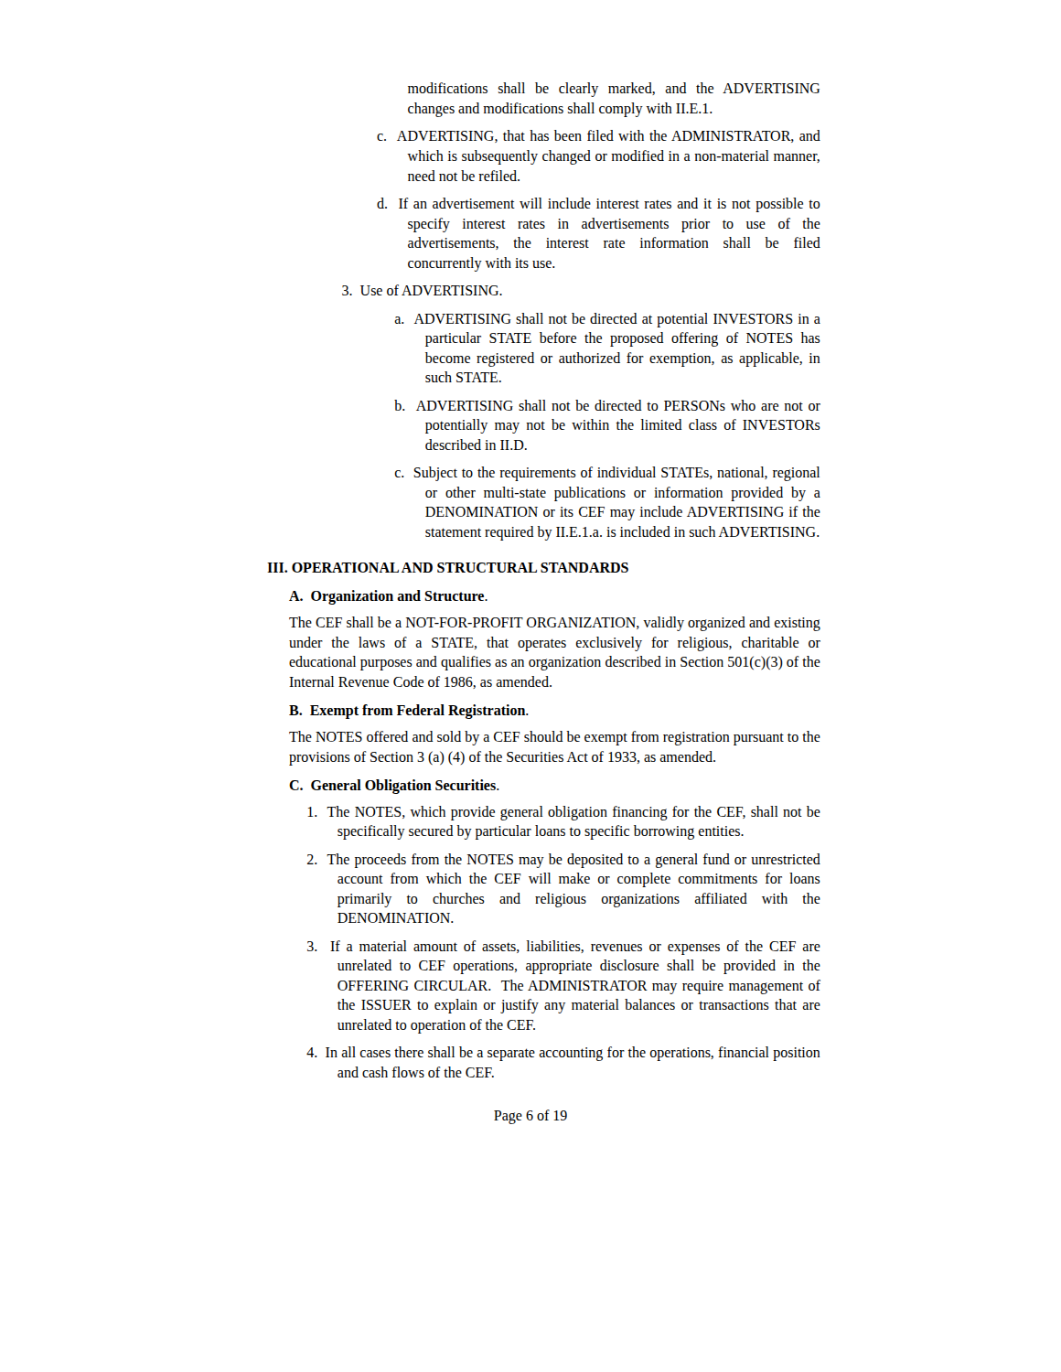modifications shall be clearly marked, and the ADVERTISING changes and modifications shall comply with II.E.1.
c. ADVERTISING, that has been filed with the ADMINISTRATOR, and which is subsequently changed or modified in a non-material manner, need not be refiled.
d. If an advertisement will include interest rates and it is not possible to specify interest rates in advertisements prior to use of the advertisements, the interest rate information shall be filed concurrently with its use.
3. Use of ADVERTISING.
a. ADVERTISING shall not be directed at potential INVESTORS in a particular STATE before the proposed offering of NOTES has become registered or authorized for exemption, as applicable, in such STATE.
b. ADVERTISING shall not be directed to PERSONs who are not or potentially may not be within the limited class of INVESTORs described in II.D.
c. Subject to the requirements of individual STATEs, national, regional or other multi-state publications or information provided by a DENOMINATION or its CEF may include ADVERTISING if the statement required by II.E.1.a. is included in such ADVERTISING.
III. OPERATIONAL AND STRUCTURAL STANDARDS
A. Organization and Structure.
The CEF shall be a NOT-FOR-PROFIT ORGANIZATION, validly organized and existing under the laws of a STATE, that operates exclusively for religious, charitable or educational purposes and qualifies as an organization described in Section 501(c)(3) of the Internal Revenue Code of 1986, as amended.
B. Exempt from Federal Registration.
The NOTES offered and sold by a CEF should be exempt from registration pursuant to the provisions of Section 3 (a) (4) of the Securities Act of 1933, as amended.
C. General Obligation Securities.
1. The NOTES, which provide general obligation financing for the CEF, shall not be specifically secured by particular loans to specific borrowing entities.
2. The proceeds from the NOTES may be deposited to a general fund or unrestricted account from which the CEF will make or complete commitments for loans primarily to churches and religious organizations affiliated with the DENOMINATION.
3. If a material amount of assets, liabilities, revenues or expenses of the CEF are unrelated to CEF operations, appropriate disclosure shall be provided in the OFFERING CIRCULAR. The ADMINISTRATOR may require management of the ISSUER to explain or justify any material balances or transactions that are unrelated to operation of the CEF.
4. In all cases there shall be a separate accounting for the operations, financial position and cash flows of the CEF.
Page 6 of 19